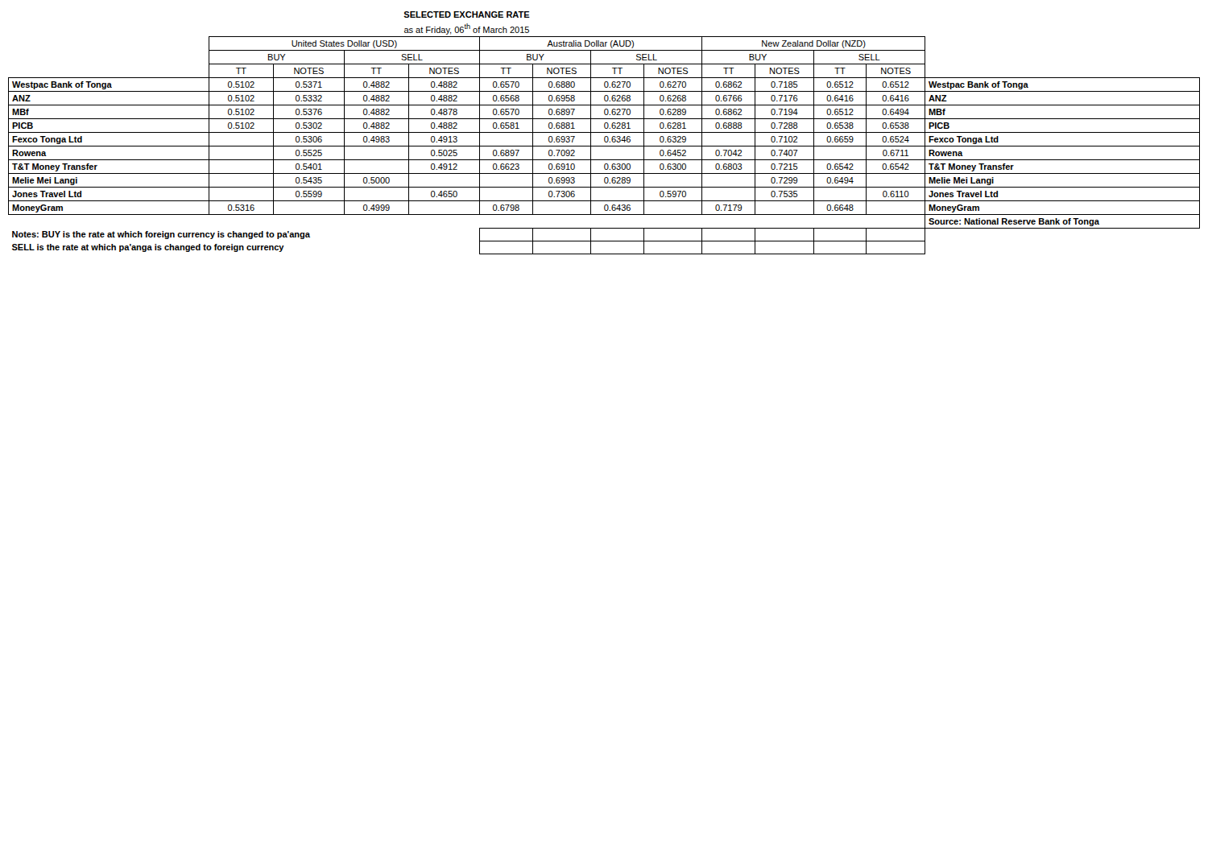| SELECTED EXCHANGE RATE | |
| as at Friday, 06 th of March 2015 | |
| | United States Dollar (USD) | Australia Dollar (AUD) | New Zealand Dollar (NZD) | |
| | BUY | SELL | BUY | SELL | BUY | SELL | |
| | TT | NOTES | TT | NOTES | TT | NOTES | TT | NOTES | TT | NOTES | TT | NOTES | |
| Westpac Bank of Tonga | 0.5102 | 0.5371 | 0.4882 | 0.4882 | 0.6570 | 0.6880 | 0.6270 | 0.6270 | 0.6862 | 0.7185 | 0.6512 | 0.6512 | Westpac Bank of Tonga |
| ANZ | 0.5102 | 0.5332 | 0.4882 | 0.4882 | 0.6568 | 0.6958 | 0.6268 | 0.6268 | 0.6766 | 0.7176 | 0.6416 | 0.6416 | ANZ |
| MBf | 0.5102 | 0.5376 | 0.4882 | 0.4878 | 0.6570 | 0.6897 | 0.6270 | 0.6289 | 0.6862 | 0.7194 | 0.6512 | 0.6494 | MBf |
| PICB | 0.5102 | 0.5302 | 0.4882 | 0.4882 | 0.6581 | 0.6881 | 0.6281 | 0.6281 | 0.6888 | 0.7288 | 0.6538 | 0.6538 | PICB |
| Fexco Tonga Ltd | | 0.5306 | 0.4983 | 0.4913 | | 0.6937 | 0.6346 | 0.6329 | | 0.7102 | 0.6659 | 0.6524 | Fexco Tonga Ltd |
| Rowena | | 0.5525 | | 0.5025 | 0.6897 | 0.7092 | | 0.6452 | 0.7042 | 0.7407 | | 0.6711 | Rowena |
| T&T Money Transfer | | 0.5401 | | 0.4912 | 0.6623 | 0.6910 | 0.6300 | 0.6300 | 0.6803 | 0.7215 | 0.6542 | 0.6542 | T&T Money Transfer |
| Melie Mei Langi | | 0.5435 | 0.5000 | | | 0.6993 | 0.6289 | | | 0.7299 | 0.6494 | | Melie Mei Langi |
| Jones Travel Ltd | | 0.5599 | | 0.4650 | | 0.7306 | | 0.5970 | | 0.7535 | | 0.6110 | Jones Travel Ltd |
| MoneyGram | 0.5316 | | 0.4999 | | 0.6798 | | 0.6436 | | 0.7179 | | 0.6648 | | MoneyGram |
| | Source: National Reserve Bank of Tonga |
| Notes: BUY is the rate at which foreign currency is changed to pa'anga | | | | | | | | | |
| SELL is the rate at which pa'anga is changed to foreign currency | | | | | | | | | |